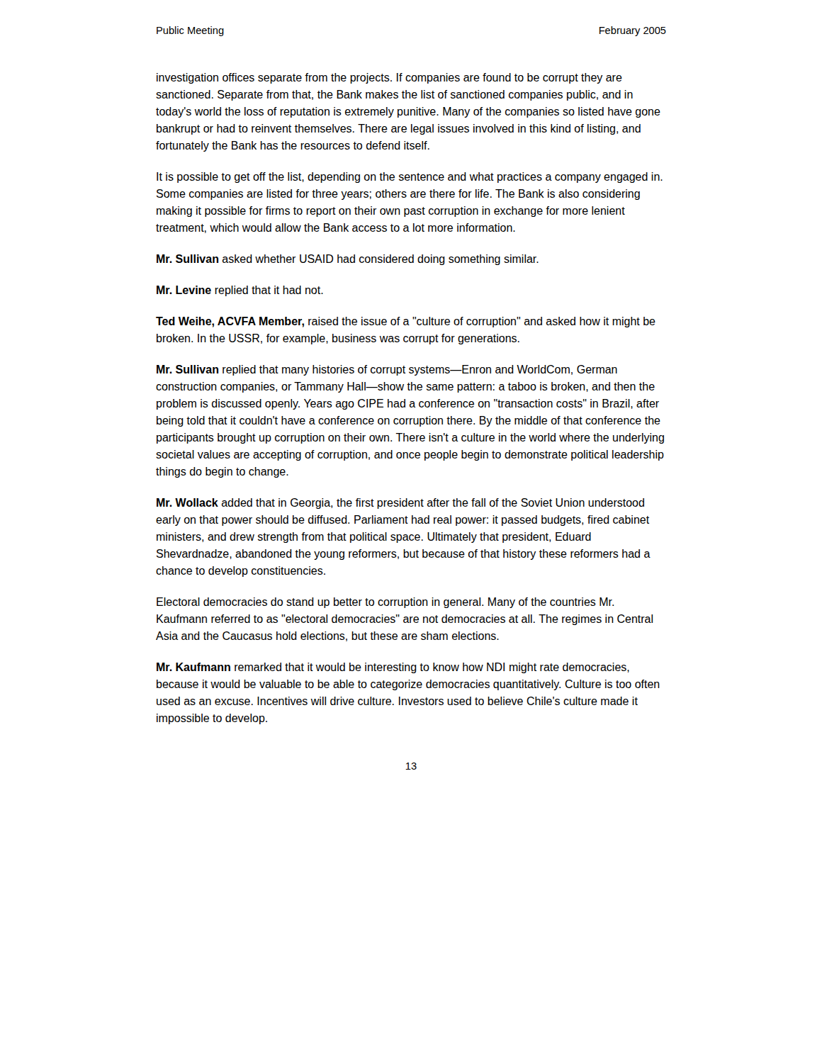Public Meeting February 2005
investigation offices separate from the projects. If companies are found to be corrupt they are sanctioned. Separate from that, the Bank makes the list of sanctioned companies public, and in today's world the loss of reputation is extremely punitive. Many of the companies so listed have gone bankrupt or had to reinvent themselves. There are legal issues involved in this kind of listing, and fortunately the Bank has the resources to defend itself.
It is possible to get off the list, depending on the sentence and what practices a company engaged in. Some companies are listed for three years; others are there for life. The Bank is also considering making it possible for firms to report on their own past corruption in exchange for more lenient treatment, which would allow the Bank access to a lot more information.
Mr. Sullivan asked whether USAID had considered doing something similar.
Mr. Levine replied that it had not.
Ted Weihe, ACVFA Member, raised the issue of a "culture of corruption" and asked how it might be broken. In the USSR, for example, business was corrupt for generations.
Mr. Sullivan replied that many histories of corrupt systems—Enron and WorldCom, German construction companies, or Tammany Hall—show the same pattern: a taboo is broken, and then the problem is discussed openly. Years ago CIPE had a conference on "transaction costs" in Brazil, after being told that it couldn't have a conference on corruption there. By the middle of that conference the participants brought up corruption on their own. There isn't a culture in the world where the underlying societal values are accepting of corruption, and once people begin to demonstrate political leadership things do begin to change.
Mr. Wollack added that in Georgia, the first president after the fall of the Soviet Union understood early on that power should be diffused. Parliament had real power: it passed budgets, fired cabinet ministers, and drew strength from that political space. Ultimately that president, Eduard Shevardnadze, abandoned the young reformers, but because of that history these reformers had a chance to develop constituencies.
Electoral democracies do stand up better to corruption in general. Many of the countries Mr. Kaufmann referred to as "electoral democracies" are not democracies at all. The regimes in Central Asia and the Caucasus hold elections, but these are sham elections.
Mr. Kaufmann remarked that it would be interesting to know how NDI might rate democracies, because it would be valuable to be able to categorize democracies quantitatively. Culture is too often used as an excuse. Incentives will drive culture. Investors used to believe Chile's culture made it impossible to develop.
13